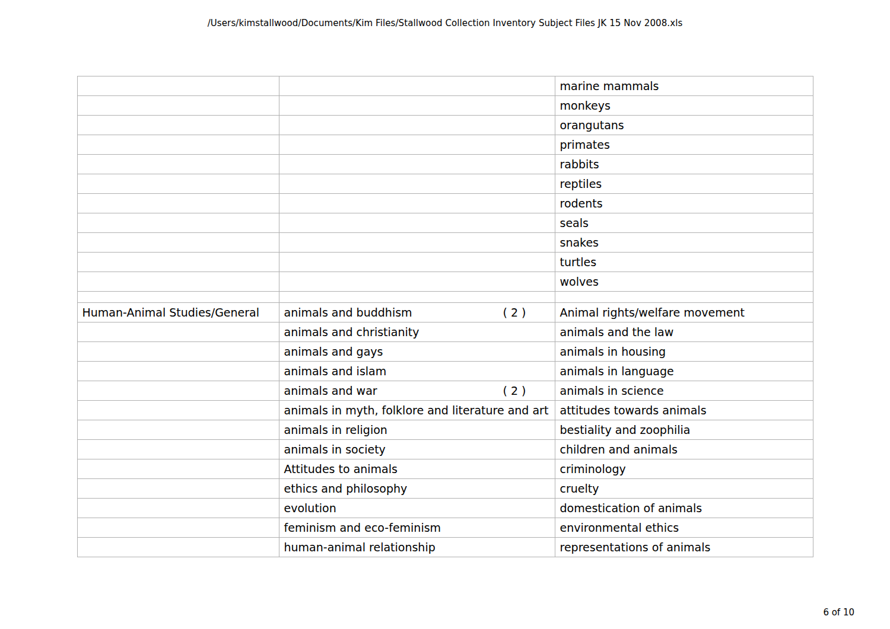/Users/kimstallwood/Documents/Kim Files/Stallwood Collection Inventory Subject Files JK 15 Nov 2008.xls
| | | marine mammals |
| | | monkeys |
| | | orangutans |
| | | primates |
| | | rabbits |
| | | reptiles |
| | | rodents |
| | | seals |
| | | snakes |
| | | turtles |
| | | wolves |
| Human-Animal Studies/General | animals and buddhism ( 2 ) | Animal rights/welfare movement |
| | animals and christianity | animals and the law |
| | animals and gays | animals in housing |
| | animals and islam | animals in language |
| | animals and war ( 2 ) | animals in science |
| | animals in myth, folklore and literature and art | attitudes towards animals |
| | animals in religion | bestiality and zoophilia |
| | animals in society | children and animals |
| | Attitudes to animals | criminology |
| | ethics and philosophy | cruelty |
| | evolution | domestication of animals |
| | feminism and eco-feminism | environmental ethics |
| | human-animal relationship | representations of animals |
6 of 10